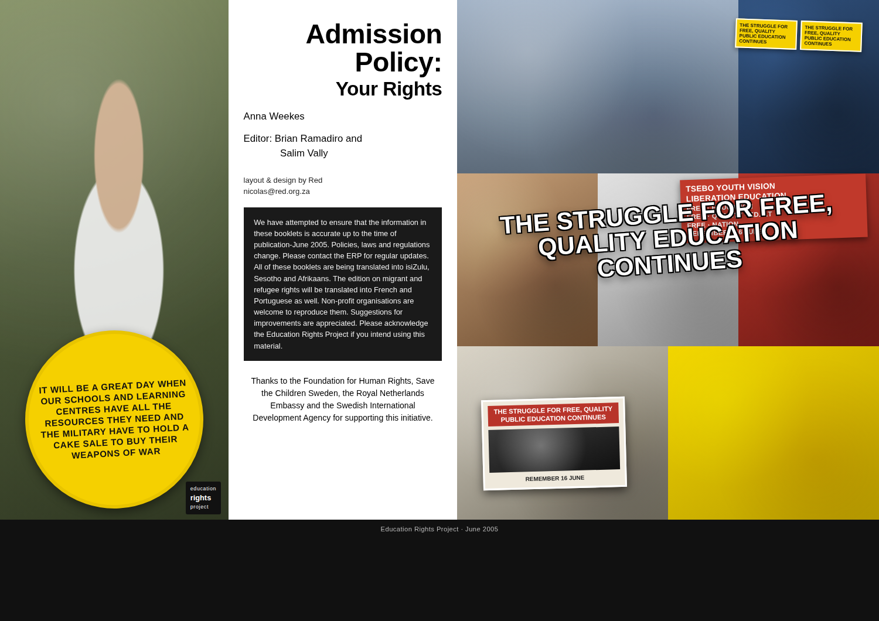It will be a great day when our schools and learning centres have all the resources they need and the military have to hold a cake sale to buy their weapons of war
educationrightsproject
Admission Policy:Your Rights
Anna Weekes Editor: Brian Ramadiro and Salim Vally
layout & design by Red
nicolas@red.org.za
We have attempted to ensure that the information in these booklets is accurate up to the time of publication-June 2005. Policies, laws and regulations change. Please contact the ERP for regular updates. All of these booklets are being translated into isiZulu, Sesotho and Afrikaans. The edition on migrant and refugee rights will be translated into French and Portuguese as well. Non-profit organisations are welcome to reproduce them. Suggestions for improvements are appreciated. Please acknowledge the Education Rights Project if you intend using this material.
Thanks to the Foundation for Human Rights, Save the Children Sweden, the Royal Netherlands Embassy and the Swedish International Development Agency for supporting this initiative.
The struggle for free, quality public education continues
The struggle for free, quality public education continues
The struggle for free, quality education continues
Tsebo Youth Vision Liberation Education Free · Education Free · Quality · Ed.C.T Free · Nation Remember · 16 June
The struggle for free, quality public education continues
Remember 16 June
Education Rights Project · June 2005